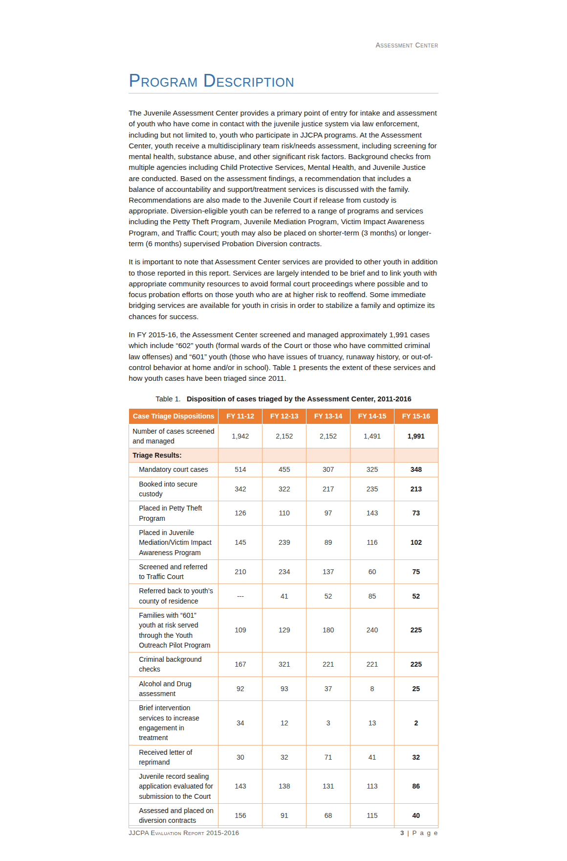Assessment Center
Program Description
The Juvenile Assessment Center provides a primary point of entry for intake and assessment of youth who have come in contact with the juvenile justice system via law enforcement, including but not limited to, youth who participate in JJCPA programs. At the Assessment Center, youth receive a multidisciplinary team risk/needs assessment, including screening for mental health, substance abuse, and other significant risk factors. Background checks from multiple agencies including Child Protective Services, Mental Health, and Juvenile Justice are conducted. Based on the assessment findings, a recommendation that includes a balance of accountability and support/treatment services is discussed with the family. Recommendations are also made to the Juvenile Court if release from custody is appropriate. Diversion-eligible youth can be referred to a range of programs and services including the Petty Theft Program, Juvenile Mediation Program, Victim Impact Awareness Program, and Traffic Court; youth may also be placed on shorter-term (3 months) or longer-term (6 months) supervised Probation Diversion contracts.
It is important to note that Assessment Center services are provided to other youth in addition to those reported in this report. Services are largely intended to be brief and to link youth with appropriate community resources to avoid formal court proceedings where possible and to focus probation efforts on those youth who are at higher risk to reoffend. Some immediate bridging services are available for youth in crisis in order to stabilize a family and optimize its chances for success.
In FY 2015-16, the Assessment Center screened and managed approximately 1,991 cases which include “602” youth (formal wards of the Court or those who have committed criminal law offenses) and “601” youth (those who have issues of truancy, runaway history, or out-of-control behavior at home and/or in school). Table 1 presents the extent of these services and how youth cases have been triaged since 2011.
Table 1. Disposition of cases triaged by the Assessment Center, 2011-2016
| Case Triage Dispositions | FY 11-12 | FY 12-13 | FY 13-14 | FY 14-15 | FY 15-16 |
| --- | --- | --- | --- | --- | --- |
| Number of cases screened and managed | 1,942 | 2,152 | 2,152 | 1,491 | 1,991 |
| Triage Results: | | | | | |
| Mandatory court cases | 514 | 455 | 307 | 325 | 348 |
| Booked into secure custody | 342 | 322 | 217 | 235 | 213 |
| Placed in Petty Theft Program | 126 | 110 | 97 | 143 | 73 |
| Placed in Juvenile Mediation/Victim Impact Awareness Program | 145 | 239 | 89 | 116 | 102 |
| Screened and referred to Traffic Court | 210 | 234 | 137 | 60 | 75 |
| Referred back to youth’s county of residence | --- | 41 | 52 | 85 | 52 |
| Families with “601” youth at risk served through the Youth Outreach Pilot Program | 109 | 129 | 180 | 240 | 225 |
| Criminal background checks | 167 | 321 | 221 | 221 | 225 |
| Alcohol and Drug assessment | 92 | 93 | 37 | 8 | 25 |
| Brief intervention services to increase engagement in treatment | 34 | 12 | 3 | 13 | 2 |
| Received letter of reprimand | 30 | 32 | 71 | 41 | 32 |
| Juvenile record sealing application evaluated for submission to the Court | 143 | 138 | 131 | 113 | 86 |
| Assessed and placed on diversion contracts | 156 | 91 | 68 | 115 | 40 |
JJCPA Evaluation Report 2015-2016 3 | P a g e